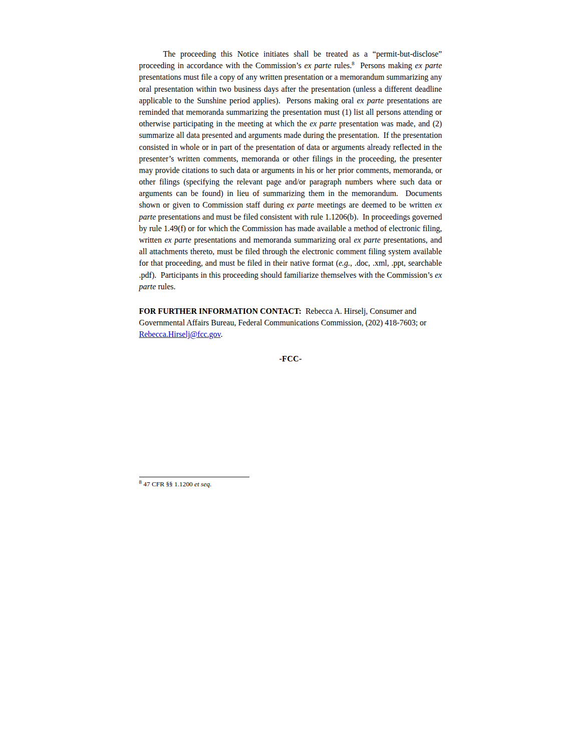The proceeding this Notice initiates shall be treated as a “permit-but-disclose” proceeding in accordance with the Commission’s ex parte rules.8 Persons making ex parte presentations must file a copy of any written presentation or a memorandum summarizing any oral presentation within two business days after the presentation (unless a different deadline applicable to the Sunshine period applies). Persons making oral ex parte presentations are reminded that memoranda summarizing the presentation must (1) list all persons attending or otherwise participating in the meeting at which the ex parte presentation was made, and (2) summarize all data presented and arguments made during the presentation. If the presentation consisted in whole or in part of the presentation of data or arguments already reflected in the presenter’s written comments, memoranda or other filings in the proceeding, the presenter may provide citations to such data or arguments in his or her prior comments, memoranda, or other filings (specifying the relevant page and/or paragraph numbers where such data or arguments can be found) in lieu of summarizing them in the memorandum. Documents shown or given to Commission staff during ex parte meetings are deemed to be written ex parte presentations and must be filed consistent with rule 1.1206(b). In proceedings governed by rule 1.49(f) or for which the Commission has made available a method of electronic filing, written ex parte presentations and memoranda summarizing oral ex parte presentations, and all attachments thereto, must be filed through the electronic comment filing system available for that proceeding, and must be filed in their native format (e.g., .doc, .xml, .ppt, searchable .pdf). Participants in this proceeding should familiarize themselves with the Commission’s ex parte rules.
FOR FURTHER INFORMATION CONTACT: Rebecca A. Hirselj, Consumer and Governmental Affairs Bureau, Federal Communications Commission, (202) 418-7603; or Rebecca.Hirselj@fcc.gov.
-FCC-
8 47 CFR §§ 1.1200 et seq.